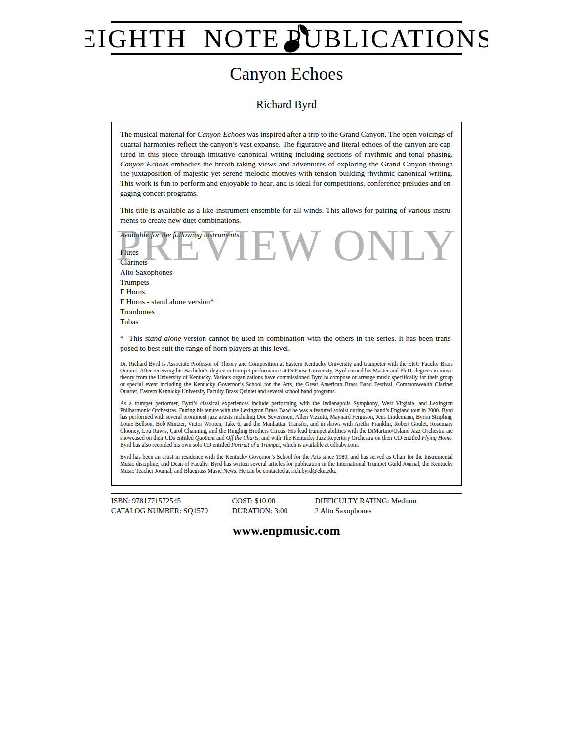EIGHTH NOTE PUBLICATIONS
Canyon Echoes
Richard Byrd
The musical material for Canyon Echoes was inspired after a trip to the Grand Canyon. The open voicings of quartal harmonies reflect the canyon’s vast expanse. The figurative and literal echoes of the canyon are captured in this piece through imitative canonical writing including sections of rhythmic and tonal phasing. Canyon Echoes embodies the breath-taking views and adventures of exploring the Grand Canyon through the juxtaposition of majestic yet serene melodic motives with tension building rhythmic canonical writing. This work is fun to perform and enjoyable to hear, and is ideal for competitions, conference preludes and engaging concert programs.
This title is available as a like-instrument ensemble for all winds. This allows for pairing of various instruments to create new duet combinations.
Available for the following instruments:
Flutes
Clarinets
Alto Saxophones
Trumpets
F Horns
F Horns - stand alone version*
Trombones
Tubas
* This stand alone version cannot be used in combination with the others in the series. It has been transposed to best suit the range of horn players at this level.
Dr. Richard Byrd is Associate Professor of Theory and Composition at Eastern Kentucky University and trumpeter with the EKU Faculty Brass Quintet. After receiving his Bachelor’s degree in trumpet performance at DePauw University, Byrd earned his Master and Ph.D. degrees in music theory from the University of Kentucky. Various organizations have commissioned Byrd to compose or arrange music specifically for their group or special event including the Kentucky Governor’s School for the Arts, the Great American Brass Band Festival, Commonwealth Clarinet Quartet, Eastern Kentucky University Faculty Brass Quintet and several school band programs.
As a trumpet performer, Byrd’s classical experiences include performing with the Indianapolis Symphony, West Virginia, and Lexington Philharmonic Orchestras. During his tenure with the Lexington Brass Band he was a featured soloist during the band’s England tour in 2000. Byrd has performed with several prominent jazz artists including Doc Severinsen, Allen Vizzutti, Maynard Ferguson, Jens Lindemann, Byron Stripling, Louie Bellson, Bob Mintzer, Victor Wooten, Take 6, and the Manhattan Transfer, and in shows with Aretha Franklin, Robert Goulet, Rosemary Clooney, Lou Rawls, Carol Channing, and the Ringling Brothers Circus. His lead trumpet abilities with the DiMartino/Osland Jazz Orchestra are showcased on their CDs entitled Quotient and Off the Charts, and with The Kentucky Jazz Repertory Orchestra on their CD entitled Flying Home. Byrd has also recorded his own solo CD entitled Portrait of a Trumpet, which is available at cdbaby.com.
Byrd has been an artist-in-residence with the Kentucky Governor’s School for the Arts since 1989, and has served as Chair for the Instrumental Music discipline, and Dean of Faculty. Byrd has written several articles for publication in the International Trumpet Guild Journal, the Kentucky Music Teacher Journal, and Bluegrass Music News. He can be contacted at rich.byrd@eku.edu.
PREVIEW ONLY
ISBN: 9781771572545
COST: $10.00
DIFFICULTY RATING: Medium
CATALOG NUMBER: SQ1579
DURATION: 3:00
2 Alto Saxophones
www.enpmusic.com